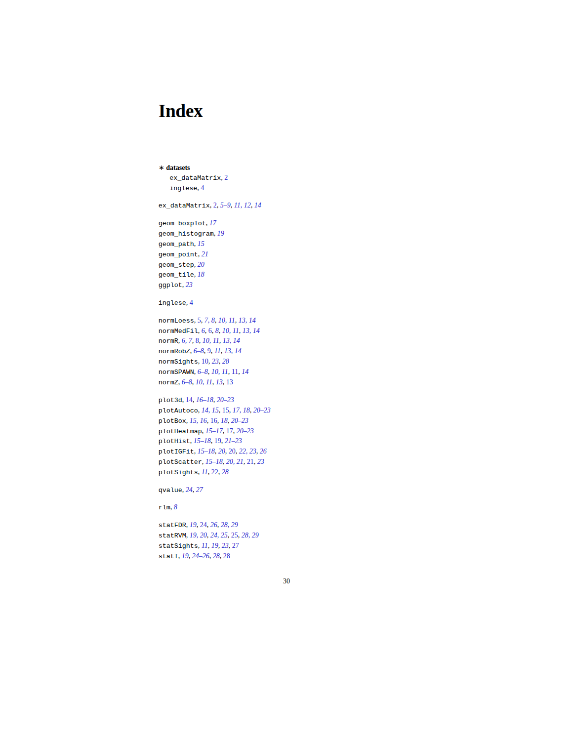Index
∗ datasets
ex_dataMatrix, 2
inglese, 4
ex_dataMatrix, 2, 5–9, 11, 12, 14
geom_boxplot, 17
geom_histogram, 19
geom_path, 15
geom_point, 21
geom_step, 20
geom_tile, 18
ggplot, 23
inglese, 4
normLoess, 5, 7, 8, 10, 11, 13, 14
normMedFil, 6, 6, 8, 10, 11, 13, 14
normR, 6, 7, 8, 10, 11, 13, 14
normRobZ, 6–8, 9, 11, 13, 14
normSights, 10, 23, 28
normSPAWN, 6–8, 10, 11, 11, 14
normZ, 6–8, 10, 11, 13, 13
plot3d, 14, 16–18, 20–23
plotAutoco, 14, 15, 15, 17, 18, 20–23
plotBox, 15, 16, 16, 18, 20–23
plotHeatmap, 15–17, 17, 20–23
plotHist, 15–18, 19, 21–23
plotIGFit, 15–18, 20, 20, 22, 23, 26
plotScatter, 15–18, 20, 21, 21, 23
plotSights, 11, 22, 28
qvalue, 24, 27
rlm, 8
statFDR, 19, 24, 26, 28, 29
statRVM, 19, 20, 24, 25, 25, 28, 29
statSights, 11, 19, 23, 27
statT, 19, 24–26, 28, 28
30